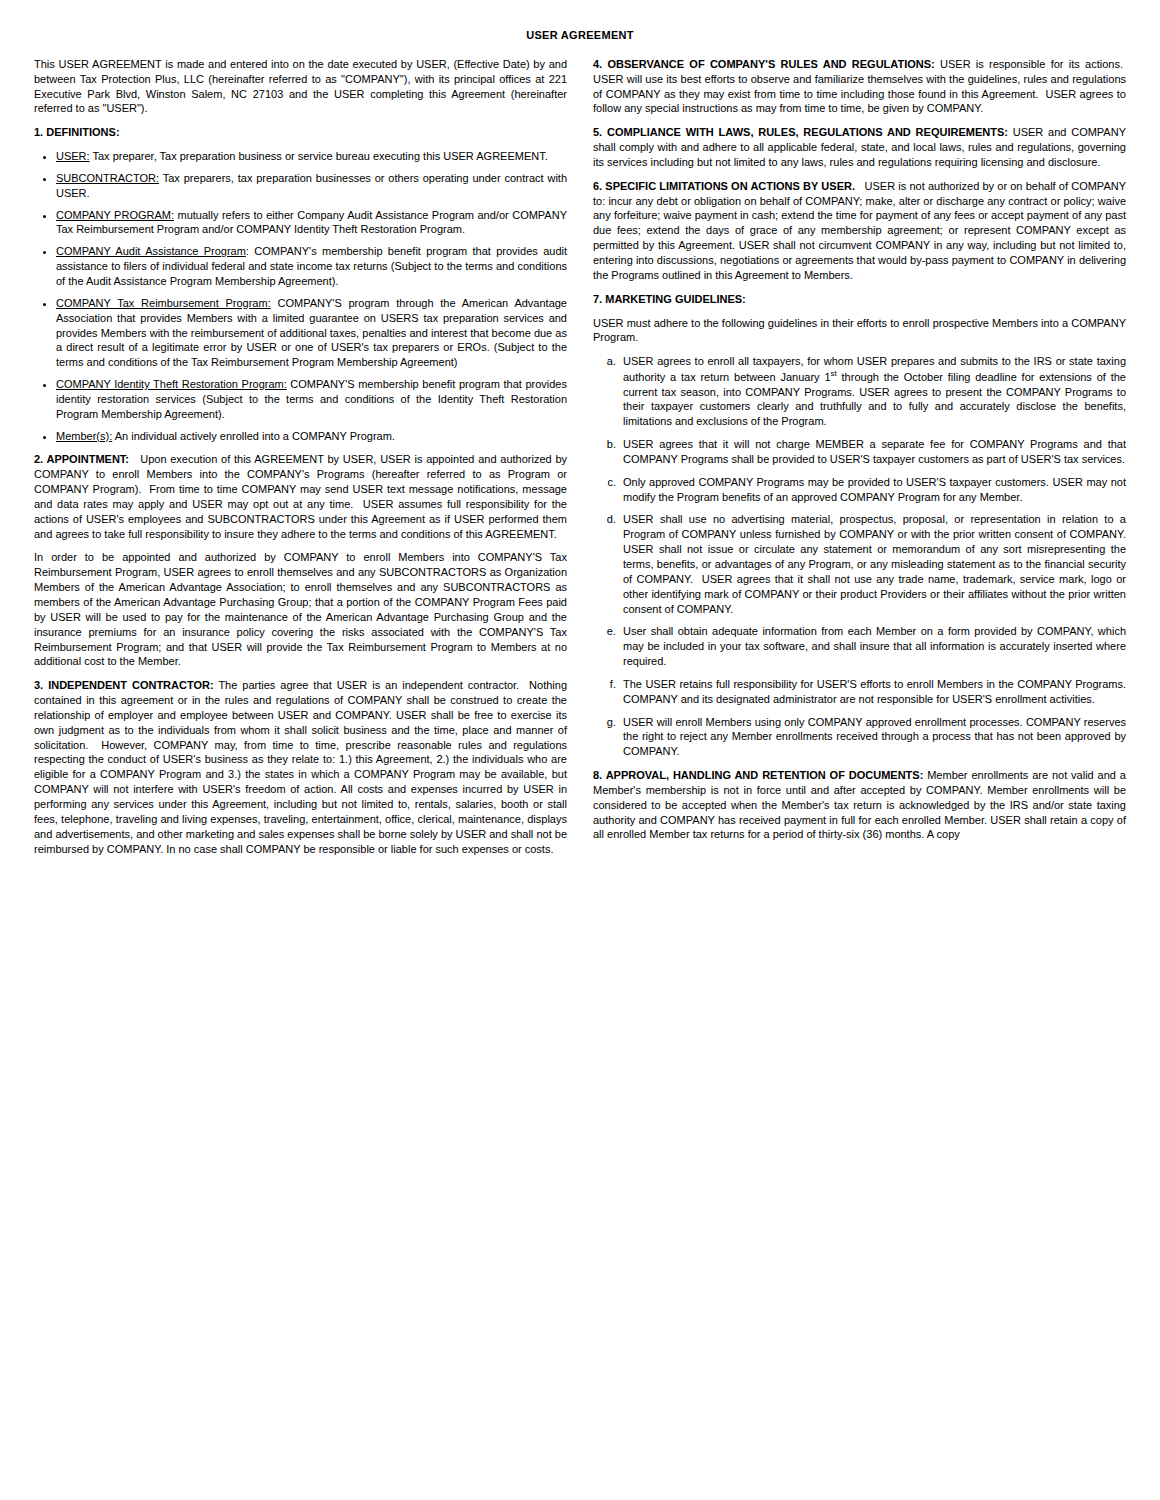USER AGREEMENT
This USER AGREEMENT is made and entered into on the date executed by USER, (Effective Date) by and between Tax Protection Plus, LLC (hereinafter referred to as "COMPANY"), with its principal offices at 221 Executive Park Blvd, Winston Salem, NC 27103 and the USER completing this Agreement (hereinafter referred to as "USER").
1. DEFINITIONS:
USER: Tax preparer, Tax preparation business or service bureau executing this USER AGREEMENT.
SUBCONTRACTOR: Tax preparers, tax preparation businesses or others operating under contract with USER.
COMPANY PROGRAM: mutually refers to either Company Audit Assistance Program and/or COMPANY Tax Reimbursement Program and/or COMPANY Identity Theft Restoration Program.
COMPANY Audit Assistance Program: COMPANY's membership benefit program that provides audit assistance to filers of individual federal and state income tax returns (Subject to the terms and conditions of the Audit Assistance Program Membership Agreement).
COMPANY Tax Reimbursement Program: COMPANY'S program through the American Advantage Association that provides Members with a limited guarantee on USERS tax preparation services and provides Members with the reimbursement of additional taxes, penalties and interest that become due as a direct result of a legitimate error by USER or one of USER's tax preparers or EROs. (Subject to the terms and conditions of the Tax Reimbursement Program Membership Agreement)
COMPANY Identity Theft Restoration Program: COMPANY'S membership benefit program that provides identity restoration services (Subject to the terms and conditions of the Identity Theft Restoration Program Membership Agreement).
Member(s): An individual actively enrolled into a COMPANY Program.
2. APPOINTMENT:
Upon execution of this AGREEMENT by USER, USER is appointed and authorized by COMPANY to enroll Members into the COMPANY's Programs (hereafter referred to as Program or COMPANY Program). From time to time COMPANY may send USER text message notifications, message and data rates may apply and USER may opt out at any time. USER assumes full responsibility for the actions of USER's employees and SUBCONTRACTORS under this Agreement as if USER performed them and agrees to take full responsibility to insure they adhere to the terms and conditions of this AGREEMENT.
In order to be appointed and authorized by COMPANY to enroll Members into COMPANY'S Tax Reimbursement Program, USER agrees to enroll themselves and any SUBCONTRACTORS as Organization Members of the American Advantage Association; to enroll themselves and any SUBCONTRACTORS as members of the American Advantage Purchasing Group; that a portion of the COMPANY Program Fees paid by USER will be used to pay for the maintenance of the American Advantage Purchasing Group and the insurance premiums for an insurance policy covering the risks associated with the COMPANY'S Tax Reimbursement Program; and that USER will provide the Tax Reimbursement Program to Members at no additional cost to the Member.
3. INDEPENDENT CONTRACTOR:
The parties agree that USER is an independent contractor. Nothing contained in this agreement or in the rules and regulations of COMPANY shall be construed to create the relationship of employer and employee between USER and COMPANY. USER shall be free to exercise its own judgment as to the individuals from whom it shall solicit business and the time, place and manner of solicitation. However, COMPANY may, from time to time, prescribe reasonable rules and regulations respecting the conduct of USER's business as they relate to: 1.) this Agreement, 2.) the individuals who are eligible for a COMPANY Program and 3.) the states in which a COMPANY Program may be available, but COMPANY will not interfere with USER's freedom of action. All costs and expenses incurred by USER in performing any services under this Agreement, including but not limited to, rentals, salaries, booth or stall fees, telephone, traveling and living expenses, traveling, entertainment, office, clerical, maintenance, displays and advertisements, and other marketing and sales expenses shall be borne solely by USER and shall not be reimbursed by COMPANY. In no case shall COMPANY be responsible or liable for such expenses or costs.
4. OBSERVANCE OF COMPANY'S RULES AND REGULATIONS:
USER is responsible for its actions. USER will use its best efforts to observe and familiarize themselves with the guidelines, rules and regulations of COMPANY as they may exist from time to time including those found in this Agreement. USER agrees to follow any special instructions as may from time to time, be given by COMPANY.
5. COMPLIANCE WITH LAWS, RULES, REGULATIONS AND REQUIREMENTS:
USER and COMPANY shall comply with and adhere to all applicable federal, state, and local laws, rules and regulations, governing its services including but not limited to any laws, rules and regulations requiring licensing and disclosure.
6. SPECIFIC LIMITATIONS ON ACTIONS BY USER.
USER is not authorized by or on behalf of COMPANY to: incur any debt or obligation on behalf of COMPANY; make, alter or discharge any contract or policy; waive any forfeiture; waive payment in cash; extend the time for payment of any fees or accept payment of any past due fees; extend the days of grace of any membership agreement; or represent COMPANY except as permitted by this Agreement. USER shall not circumvent COMPANY in any way, including but not limited to, entering into discussions, negotiations or agreements that would by-pass payment to COMPANY in delivering the Programs outlined in this Agreement to Members.
7. MARKETING GUIDELINES:
USER must adhere to the following guidelines in their efforts to enroll prospective Members into a COMPANY Program.
USER agrees to enroll all taxpayers, for whom USER prepares and submits to the IRS or state taxing authority a tax return between January 1st through the October filing deadline for extensions of the current tax season, into COMPANY Programs. USER agrees to present the COMPANY Programs to their taxpayer customers clearly and truthfully and to fully and accurately disclose the benefits, limitations and exclusions of the Program.
USER agrees that it will not charge MEMBER a separate fee for COMPANY Programs and that COMPANY Programs shall be provided to USER'S taxpayer customers as part of USER'S tax services.
Only approved COMPANY Programs may be provided to USER'S taxpayer customers. USER may not modify the Program benefits of an approved COMPANY Program for any Member.
USER shall use no advertising material, prospectus, proposal, or representation in relation to a Program of COMPANY unless furnished by COMPANY or with the prior written consent of COMPANY. USER shall not issue or circulate any statement or memorandum of any sort misrepresenting the terms, benefits, or advantages of any Program, or any misleading statement as to the financial security of COMPANY. USER agrees that it shall not use any trade name, trademark, service mark, logo or other identifying mark of COMPANY or their product Providers or their affiliates without the prior written consent of COMPANY.
User shall obtain adequate information from each Member on a form provided by COMPANY, which may be included in your tax software, and shall insure that all information is accurately inserted where required.
The USER retains full responsibility for USER'S efforts to enroll Members in the COMPANY Programs. COMPANY and its designated administrator are not responsible for USER'S enrollment activities.
USER will enroll Members using only COMPANY approved enrollment processes. COMPANY reserves the right to reject any Member enrollments received through a process that has not been approved by COMPANY.
8. APPROVAL, HANDLING AND RETENTION OF DOCUMENTS:
Member enrollments are not valid and a Member's membership is not in force until and after accepted by COMPANY. Member enrollments will be considered to be accepted when the Member's tax return is acknowledged by the IRS and/or state taxing authority and COMPANY has received payment in full for each enrolled Member. USER shall retain a copy of all enrolled Member tax returns for a period of thirty-six (36) months. A copy